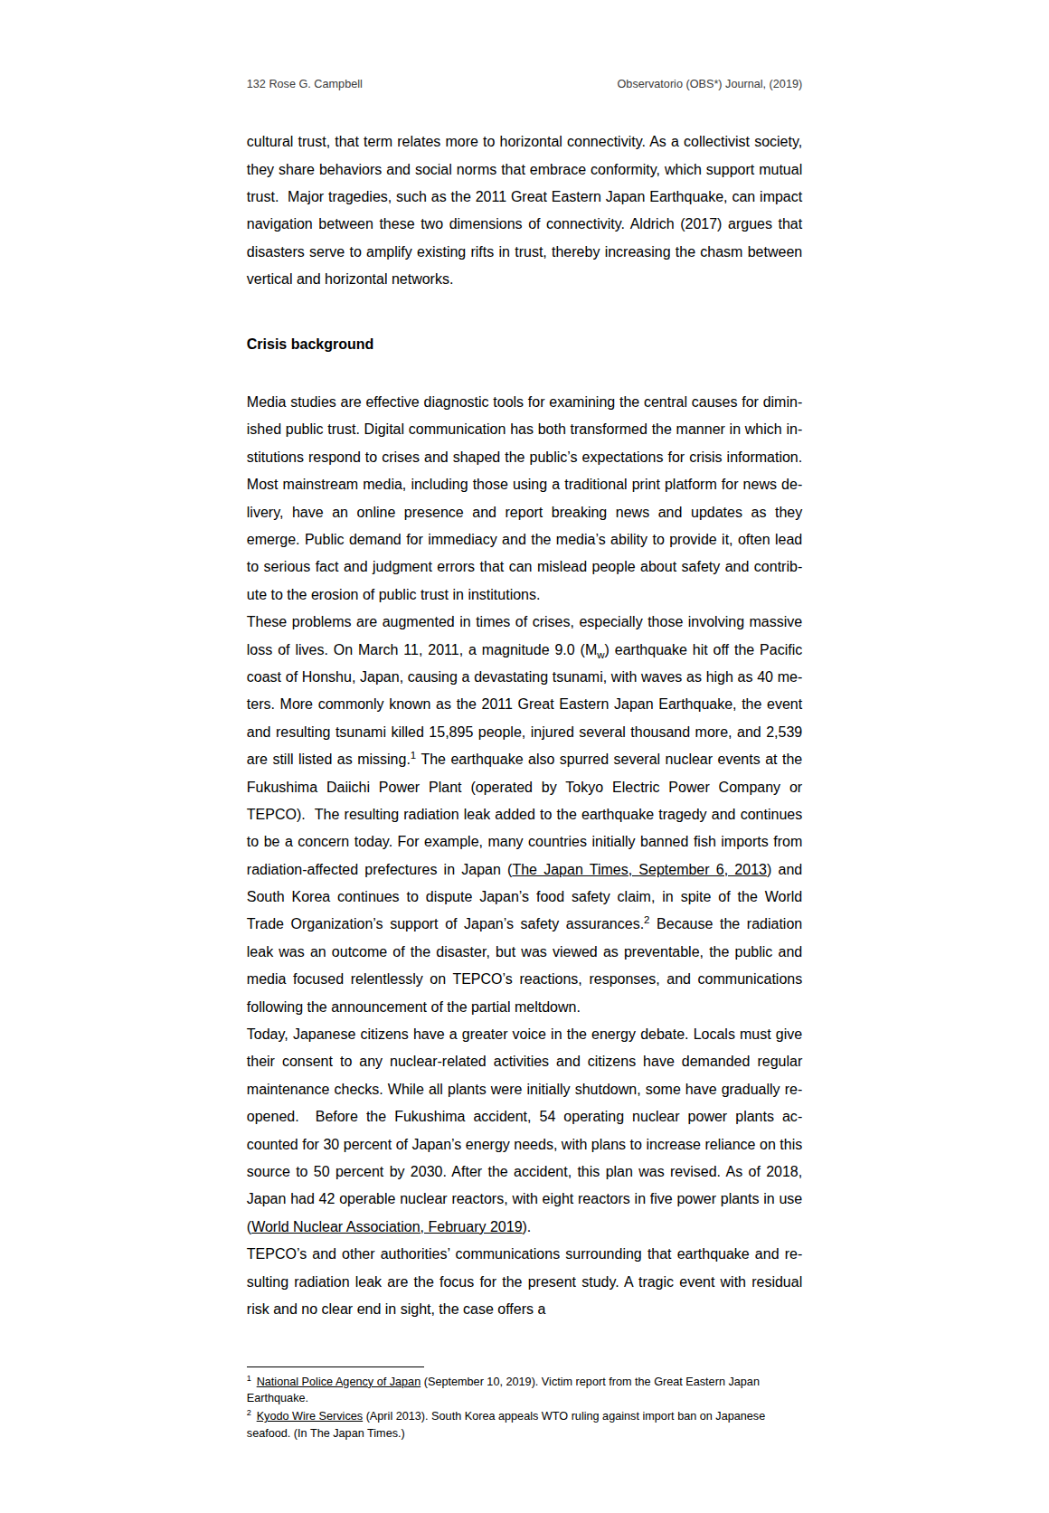132 Rose G. Campbell Observatorio (OBS*) Journal, (2019)
cultural trust, that term relates more to horizontal connectivity. As a collectivist society, they share behaviors and social norms that embrace conformity, which support mutual trust. Major tragedies, such as the 2011 Great Eastern Japan Earthquake, can impact navigation between these two dimensions of connectivity. Aldrich (2017) argues that disasters serve to amplify existing rifts in trust, thereby increasing the chasm between vertical and horizontal networks.
Crisis background
Media studies are effective diagnostic tools for examining the central causes for diminished public trust. Digital communication has both transformed the manner in which institutions respond to crises and shaped the public’s expectations for crisis information. Most mainstream media, including those using a traditional print platform for news delivery, have an online presence and report breaking news and updates as they emerge. Public demand for immediacy and the media’s ability to provide it, often lead to serious fact and judgment errors that can mislead people about safety and contribute to the erosion of public trust in institutions.
These problems are augmented in times of crises, especially those involving massive loss of lives. On March 11, 2011, a magnitude 9.0 (Mw) earthquake hit off the Pacific coast of Honshu, Japan, causing a devastating tsunami, with waves as high as 40 meters. More commonly known as the 2011 Great Eastern Japan Earthquake, the event and resulting tsunami killed 15,895 people, injured several thousand more, and 2,539 are still listed as missing.1 The earthquake also spurred several nuclear events at the Fukushima Daiichi Power Plant (operated by Tokyo Electric Power Company or TEPCO). The resulting radiation leak added to the earthquake tragedy and continues to be a concern today. For example, many countries initially banned fish imports from radiation-affected prefectures in Japan (The Japan Times, September 6, 2013) and South Korea continues to dispute Japan’s food safety claim, in spite of the World Trade Organization’s support of Japan’s safety assurances.2 Because the radiation leak was an outcome of the disaster, but was viewed as preventable, the public and media focused relentlessly on TEPCO’s reactions, responses, and communications following the announcement of the partial meltdown.
Today, Japanese citizens have a greater voice in the energy debate. Locals must give their consent to any nuclear-related activities and citizens have demanded regular maintenance checks. While all plants were initially shutdown, some have gradually reopened. Before the Fukushima accident, 54 operating nuclear power plants accounted for 30 percent of Japan’s energy needs, with plans to increase reliance on this source to 50 percent by 2030. After the accident, this plan was revised. As of 2018, Japan had 42 operable nuclear reactors, with eight reactors in five power plants in use (World Nuclear Association, February 2019).
TEPCO’s and other authorities’ communications surrounding that earthquake and resulting radiation leak are the focus for the present study. A tragic event with residual risk and no clear end in sight, the case offers a
1 National Police Agency of Japan (September 10, 2019). Victim report from the Great Eastern Japan Earthquake.
2 Kyodo Wire Services (April 2013). South Korea appeals WTO ruling against import ban on Japanese seafood. (In The Japan Times.)